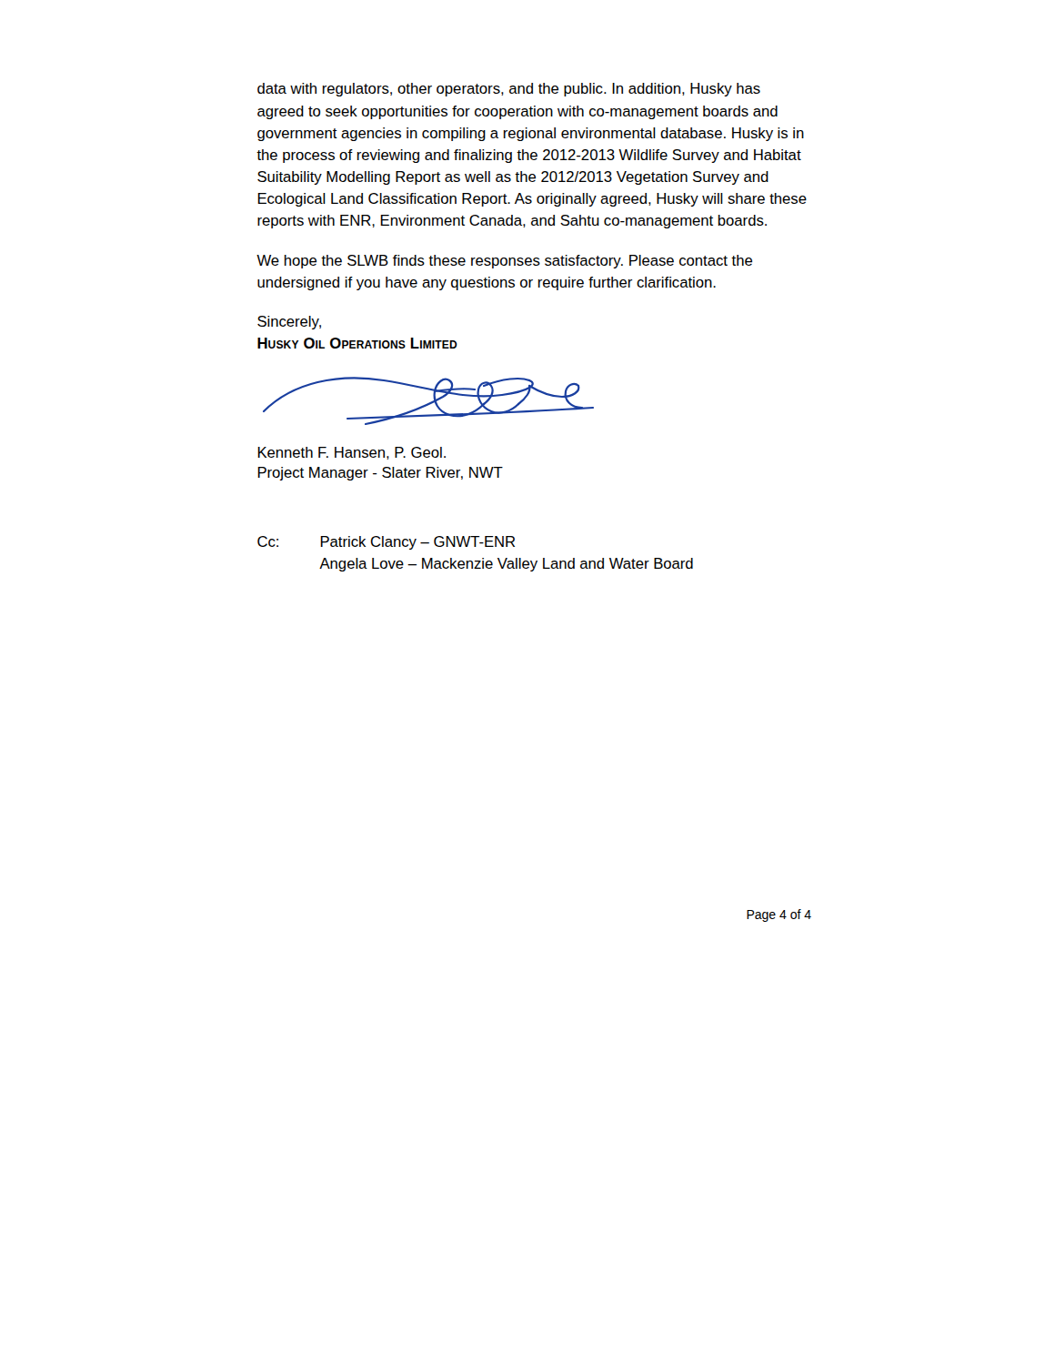data with regulators, other operators, and the public. In addition, Husky has agreed to seek opportunities for cooperation with co-management boards and government agencies in compiling a regional environmental database. Husky is in the process of reviewing and finalizing the 2012-2013 Wildlife Survey and Habitat Suitability Modelling Report as well as the 2012/2013 Vegetation Survey and Ecological Land Classification Report. As originally agreed, Husky will share these reports with ENR, Environment Canada, and Sahtu co-management boards.
We hope the SLWB finds these responses satisfactory. Please contact the undersigned if you have any questions or require further clarification.
Sincerely,
Husky Oil Operations Limited
Kenneth F. Hansen, P. Geol.
Project Manager - Slater River, NWT
Cc: Patrick Clancy – GNWT-ENR
Angela Love – Mackenzie Valley Land and Water Board
Page 4 of 4